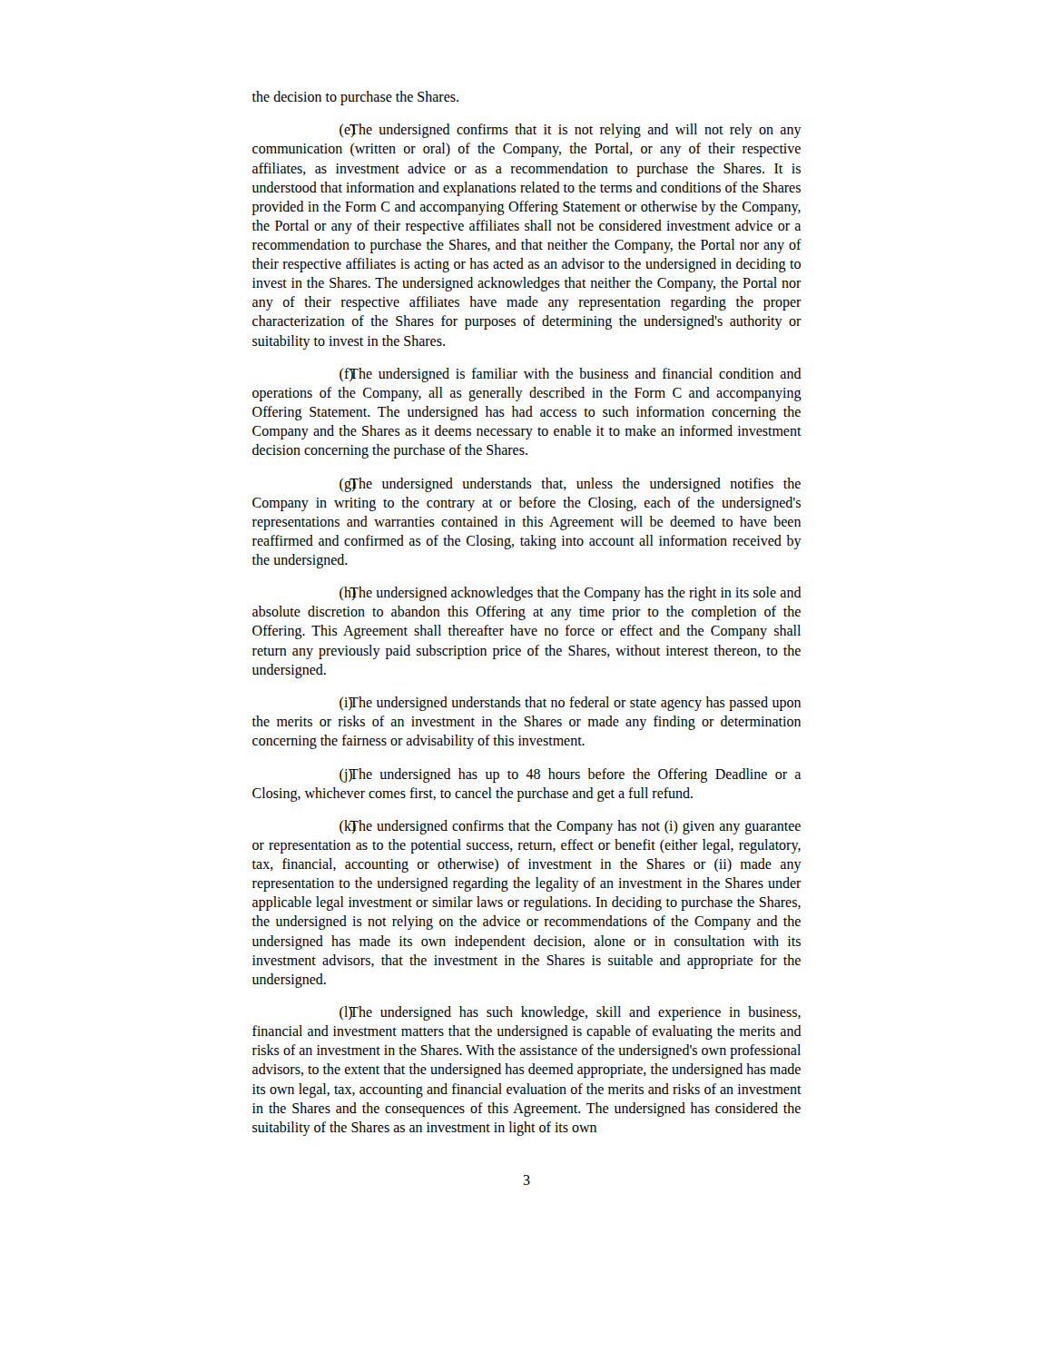the decision to purchase the Shares.
(e) The undersigned confirms that it is not relying and will not rely on any communication (written or oral) of the Company, the Portal, or any of their respective affiliates, as investment advice or as a recommendation to purchase the Shares. It is understood that information and explanations related to the terms and conditions of the Shares provided in the Form C and accompanying Offering Statement or otherwise by the Company, the Portal or any of their respective affiliates shall not be considered investment advice or a recommendation to purchase the Shares, and that neither the Company, the Portal nor any of their respective affiliates is acting or has acted as an advisor to the undersigned in deciding to invest in the Shares. The undersigned acknowledges that neither the Company, the Portal nor any of their respective affiliates have made any representation regarding the proper characterization of the Shares for purposes of determining the undersigned's authority or suitability to invest in the Shares.
(f) The undersigned is familiar with the business and financial condition and operations of the Company, all as generally described in the Form C and accompanying Offering Statement. The undersigned has had access to such information concerning the Company and the Shares as it deems necessary to enable it to make an informed investment decision concerning the purchase of the Shares.
(g) The undersigned understands that, unless the undersigned notifies the Company in writing to the contrary at or before the Closing, each of the undersigned's representations and warranties contained in this Agreement will be deemed to have been reaffirmed and confirmed as of the Closing, taking into account all information received by the undersigned.
(h) The undersigned acknowledges that the Company has the right in its sole and absolute discretion to abandon this Offering at any time prior to the completion of the Offering. This Agreement shall thereafter have no force or effect and the Company shall return any previously paid subscription price of the Shares, without interest thereon, to the undersigned.
(i) The undersigned understands that no federal or state agency has passed upon the merits or risks of an investment in the Shares or made any finding or determination concerning the fairness or advisability of this investment.
(j) The undersigned has up to 48 hours before the Offering Deadline or a Closing, whichever comes first, to cancel the purchase and get a full refund.
(k) The undersigned confirms that the Company has not (i) given any guarantee or representation as to the potential success, return, effect or benefit (either legal, regulatory, tax, financial, accounting or otherwise) of investment in the Shares or (ii) made any representation to the undersigned regarding the legality of an investment in the Shares under applicable legal investment or similar laws or regulations. In deciding to purchase the Shares, the undersigned is not relying on the advice or recommendations of the Company and the undersigned has made its own independent decision, alone or in consultation with its investment advisors, that the investment in the Shares is suitable and appropriate for the undersigned.
(l) The undersigned has such knowledge, skill and experience in business, financial and investment matters that the undersigned is capable of evaluating the merits and risks of an investment in the Shares. With the assistance of the undersigned's own professional advisors, to the extent that the undersigned has deemed appropriate, the undersigned has made its own legal, tax, accounting and financial evaluation of the merits and risks of an investment in the Shares and the consequences of this Agreement. The undersigned has considered the suitability of the Shares as an investment in light of its own
3